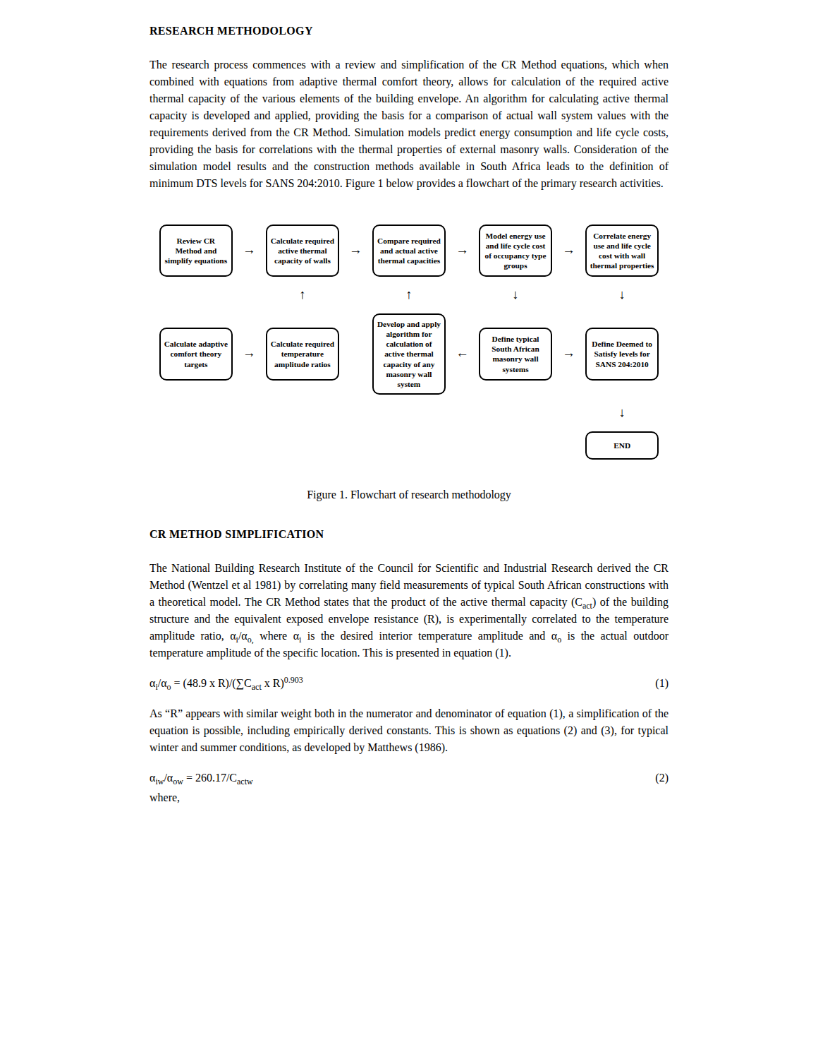RESEARCH METHODOLOGY
The research process commences with a review and simplification of the CR Method equations, which when combined with equations from adaptive thermal comfort theory, allows for calculation of the required active thermal capacity of the various elements of the building envelope. An algorithm for calculating active thermal capacity is developed and applied, providing the basis for a comparison of actual wall system values with the requirements derived from the CR Method. Simulation models predict energy consumption and life cycle costs, providing the basis for correlations with the thermal properties of external masonry walls. Consideration of the simulation model results and the construction methods available in South Africa leads to the definition of minimum DTS levels for SANS 204:2010. Figure 1 below provides a flowchart of the primary research activities.
| Review CR Method and simplify equations | → | Calculate required active thermal capacity of walls | → | Compare required and actual active thermal capacities | → | Model energy use and life cycle cost of occupancy type groups | → | Correlate energy use and life cycle cost with wall thermal properties |
| | | ↑ | | ↑ | | ↓ | | ↓ |
| Calculate adaptive comfort theory targets | → | Calculate required temperature amplitude ratios | | Develop and apply algorithm for calculation of active thermal capacity of any masonry wall system | ← | Define typical South African masonry wall systems | → | Define Deemed to Satisfy levels for SANS 204:2010 |
| | | | | | | | | ↓ |
| | | | | | | | | END |
Figure 1. Flowchart of research methodology
CR METHOD SIMPLIFICATION
The National Building Research Institute of the Council for Scientific and Industrial Research derived the CR Method (Wentzel et al 1981) by correlating many field measurements of typical South African constructions with a theoretical model. The CR Method states that the product of the active thermal capacity (Cact) of the building structure and the equivalent exposed envelope resistance (R), is experimentally correlated to the temperature amplitude ratio, αi/αo, where αi is the desired interior temperature amplitude and αo is the actual outdoor temperature amplitude of the specific location. This is presented in equation (1).
αi/αo = (48.9 x R)/(∑Cact x R)0.903 (1)
As “R” appears with similar weight both in the numerator and denominator of equation (1), a simplification of the equation is possible, including empirically derived constants. This is shown as equations (2) and (3), for typical winter and summer conditions, as developed by Matthews (1986).
αiw/αow = 260.17/Cactw (2)
where,